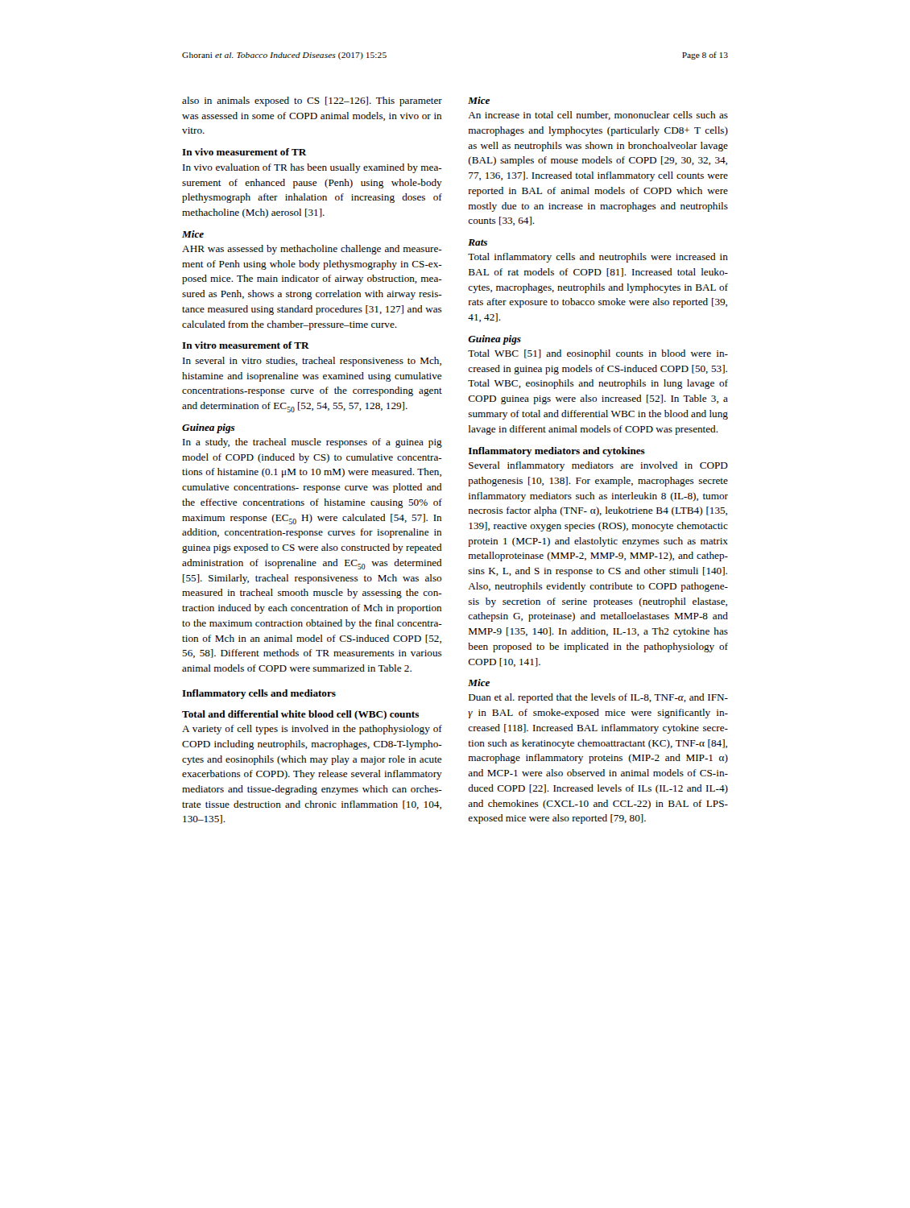Ghorani et al. Tobacco Induced Diseases (2017) 15:25
Page 8 of 13
also in animals exposed to CS [122–126]. This parameter was assessed in some of COPD animal models, in vivo or in vitro.
In vivo measurement of TR
In vivo evaluation of TR has been usually examined by measurement of enhanced pause (Penh) using whole-body plethysmograph after inhalation of increasing doses of methacholine (Mch) aerosol [31].
Mice
AHR was assessed by methacholine challenge and measurement of Penh using whole body plethysmography in CS-exposed mice. The main indicator of airway obstruction, measured as Penh, shows a strong correlation with airway resistance measured using standard procedures [31, 127] and was calculated from the chamber–pressure–time curve.
In vitro measurement of TR
In several in vitro studies, tracheal responsiveness to Mch, histamine and isoprenaline was examined using cumulative concentrations-response curve of the corresponding agent and determination of EC50 [52, 54, 55, 57, 128, 129].
Guinea pigs
In a study, the tracheal muscle responses of a guinea pig model of COPD (induced by CS) to cumulative concentrations of histamine (0.1 μM to 10 mM) were measured. Then, cumulative concentrations- response curve was plotted and the effective concentrations of histamine causing 50% of maximum response (EC50 H) were calculated [54, 57]. In addition, concentration-response curves for isoprenaline in guinea pigs exposed to CS were also constructed by repeated administration of isoprenaline and EC50 was determined [55]. Similarly, tracheal responsiveness to Mch was also measured in tracheal smooth muscle by assessing the contraction induced by each concentration of Mch in proportion to the maximum contraction obtained by the final concentration of Mch in an animal model of CS-induced COPD [52, 56, 58]. Different methods of TR measurements in various animal models of COPD were summarized in Table 2.
Inflammatory cells and mediators
Total and differential white blood cell (WBC) counts
A variety of cell types is involved in the pathophysiology of COPD including neutrophils, macrophages, CD8-T-lymphocytes and eosinophils (which may play a major role in acute exacerbations of COPD). They release several inflammatory mediators and tissue-degrading enzymes which can orchestrate tissue destruction and chronic inflammation [10, 104, 130–135].
Mice
An increase in total cell number, mononuclear cells such as macrophages and lymphocytes (particularly CD8+ T cells) as well as neutrophils was shown in bronchoalveolar lavage (BAL) samples of mouse models of COPD [29, 30, 32, 34, 77, 136, 137]. Increased total inflammatory cell counts were reported in BAL of animal models of COPD which were mostly due to an increase in macrophages and neutrophils counts [33, 64].
Rats
Total inflammatory cells and neutrophils were increased in BAL of rat models of COPD [81]. Increased total leukocytes, macrophages, neutrophils and lymphocytes in BAL of rats after exposure to tobacco smoke were also reported [39, 41, 42].
Guinea pigs
Total WBC [51] and eosinophil counts in blood were increased in guinea pig models of CS-induced COPD [50, 53]. Total WBC, eosinophils and neutrophils in lung lavage of COPD guinea pigs were also increased [52]. In Table 3, a summary of total and differential WBC in the blood and lung lavage in different animal models of COPD was presented.
Inflammatory mediators and cytokines
Several inflammatory mediators are involved in COPD pathogenesis [10, 138]. For example, macrophages secrete inflammatory mediators such as interleukin 8 (IL-8), tumor necrosis factor alpha (TNF- α), leukotriene B4 (LTB4) [135, 139], reactive oxygen species (ROS), monocyte chemotactic protein 1 (MCP-1) and elastolytic enzymes such as matrix metalloproteinase (MMP-2, MMP-9, MMP-12), and cathepsins K, L, and S in response to CS and other stimuli [140]. Also, neutrophils evidently contribute to COPD pathogenesis by secretion of serine proteases (neutrophil elastase, cathepsin G, proteinase) and metalloelastases MMP-8 and MMP-9 [135, 140]. In addition, IL-13, a Th2 cytokine has been proposed to be implicated in the pathophysiology of COPD [10, 141].
Mice
Duan et al. reported that the levels of IL-8, TNF-α, and IFN-γ in BAL of smoke-exposed mice were significantly increased [118]. Increased BAL inflammatory cytokine secretion such as keratinocyte chemoattractant (KC), TNF-α [84], macrophage inflammatory proteins (MIP-2 and MIP-1 α) and MCP-1 were also observed in animal models of CS-induced COPD [22]. Increased levels of ILs (IL-12 and IL-4) and chemokines (CXCL-10 and CCL-22) in BAL of LPS-exposed mice were also reported [79, 80].